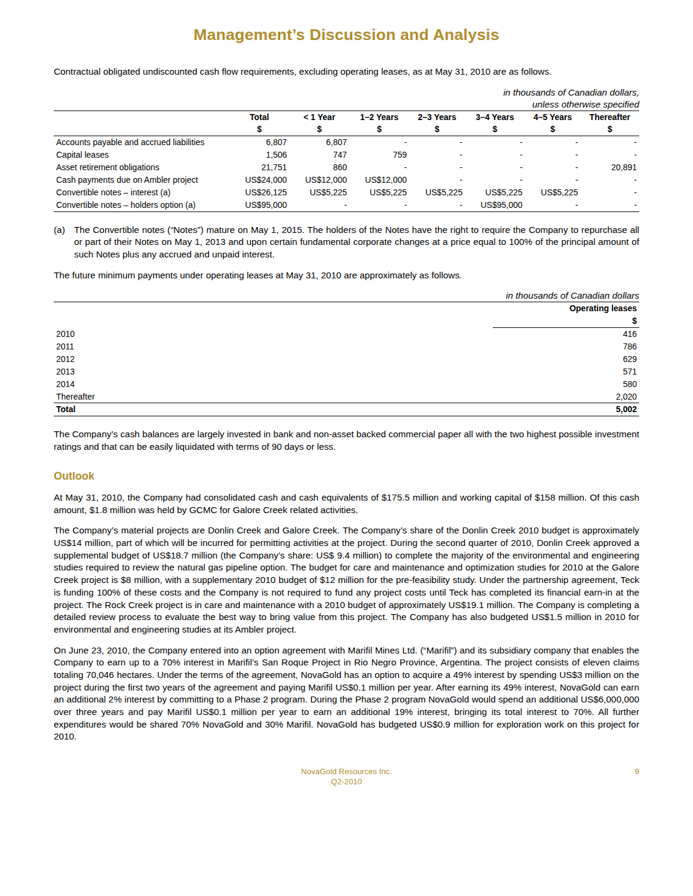Management’s Discussion and Analysis
Contractual obligated undiscounted cash flow requirements, excluding operating leases, as at May 31, 2010 are as follows.
in thousands of Canadian dollars,
unless otherwise specified
| | Total | < 1 Year | 1–2 Years | 2–3 Years | 3–4 Years | 4–5 Years | Thereafter |
| --- | --- | --- | --- | --- | --- | --- | --- |
| | $ | $ | $ | $ | $ | $ | $ |
| Accounts payable and accrued liabilities | 6,807 | 6,807 | - | - | - | - | - |
| Capital leases | 1,506 | 747 | 759 | - | - | - | - |
| Asset retirement obligations | 21,751 | 860 | - | - | - | - | 20,891 |
| Cash payments due on Ambler project | US$24,000 | US$12,000 | US$12,000 | - | - | - | - |
| Convertible notes – interest (a) | US$26,125 | US$5,225 | US$5,225 | US$5,225 | US$5,225 | US$5,225 | - |
| Convertible notes – holders option (a) | US$95,000 | - | - | - | US$95,000 | - | - |
(a)
The Convertible notes (“Notes”) mature on May 1, 2015. The holders of the Notes have the right to require the Company to repurchase all or part of their Notes on May 1, 2013 and upon certain fundamental corporate changes at a price equal to 100% of the principal amount of such Notes plus any accrued and unpaid interest.
The future minimum payments under operating leases at May 31, 2010 are approximately as follows.
in thousands of Canadian dollars
| | Operating leases |
| --- | --- |
| | $ |
| 2010 | 416 |
| 2011 | 786 |
| 2012 | 629 |
| 2013 | 571 |
| 2014 | 580 |
| Thereafter | 2,020 |
| Total | 5,002 |
The Company’s cash balances are largely invested in bank and non-asset backed commercial paper all with the two highest possible investment ratings and that can be easily liquidated with terms of 90 days or less.
Outlook
At May 31, 2010, the Company had consolidated cash and cash equivalents of $175.5 million and working capital of $158 million. Of this cash amount, $1.8 million was held by GCMC for Galore Creek related activities.
The Company’s material projects are Donlin Creek and Galore Creek. The Company’s share of the Donlin Creek 2010 budget is approximately US$14 million, part of which will be incurred for permitting activities at the project. During the second quarter of 2010, Donlin Creek approved a supplemental budget of US$18.7 million (the Company’s share: US$ 9.4 million) to complete the majority of the environmental and engineering studies required to review the natural gas pipeline option. The budget for care and maintenance and optimization studies for 2010 at the Galore Creek project is $8 million, with a supplementary 2010 budget of $12 million for the pre-feasibility study. Under the partnership agreement, Teck is funding 100% of these costs and the Company is not required to fund any project costs until Teck has completed its financial earn-in at the project. The Rock Creek project is in care and maintenance with a 2010 budget of approximately US$19.1 million. The Company is completing a detailed review process to evaluate the best way to bring value from this project. The Company has also budgeted US$1.5 million in 2010 for environmental and engineering studies at its Ambler project.
On June 23, 2010, the Company entered into an option agreement with Marifil Mines Ltd. (“Marifil”) and its subsidiary company that enables the Company to earn up to a 70% interest in Marifil’s San Roque Project in Rio Negro Province, Argentina. The project consists of eleven claims totaling 70,046 hectares. Under the terms of the agreement, NovaGold has an option to acquire a 49% interest by spending US$3 million on the project during the first two years of the agreement and paying Marifil US$0.1 million per year. After earning its 49% interest, NovaGold can earn an additional 2% interest by committing to a Phase 2 program. During the Phase 2 program NovaGold would spend an additional US$6,000,000 over three years and pay Marifil US$0.1 million per year to earn an additional 19% interest, bringing its total interest to 70%. All further expenditures would be shared 70% NovaGold and 30% Marifil. NovaGold has budgeted US$0.9 million for exploration work on this project for 2010.
NovaGold Resources Inc.
Q2-2010
9